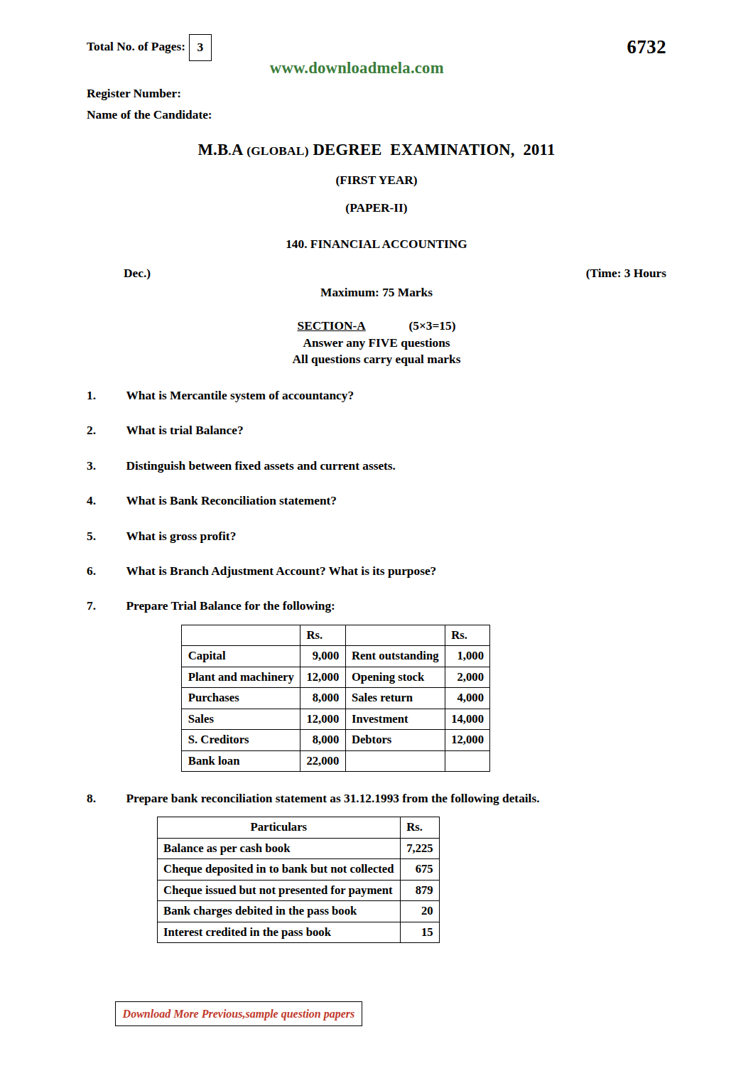6732 Total No. of Pages: 3
www.downloadmela.com
Register Number:
Name of the Candidate:
M.B. A (GLOBAL) DEGREE EXAMINATION, 2011
(FIRST YEAR)
(PAPER-II)
140. FINANCIAL ACCOUNTING
Dec.) (Time: 3 Hours
Maximum: 75 Marks
SECTION-A(5×3=15)
Answer any FIVE questions
All questions carry equal marks
What is Mercantile system of accountancy?
What is trial Balance?
Distinguish between fixed assets and current assets.
What is Bank Reconciliation statement?
What is gross profit?
What is Branch Adjustment Account? What is its purpose?
Prepare Trial Balance for the following:
| | Rs. | | Rs. |
| Capital | 9,000 | Rent outstanding | 1,000 |
| Plant and machinery | 12,000 | Opening stock | 2,000 |
| Purchases | 8,000 | Sales return | 4,000 |
| Sales | 12,000 | Investment | 14,000 |
| S. Creditors | 8,000 | Debtors | 12,000 |
| Bank loan | 22,000 | | |
Prepare bank reconciliation statement as 31.12.1993 from the following details.
| Particulars | Rs. |
| Balance as per cash book | 7,225 |
| Cheque deposited in to bank but not collected | 675 |
| Cheque issued but not presented for payment | 879 |
| Bank charges debited in the pass book | 20 |
| Interest credited in the pass book | 15 |
Download More Previous,sample question papers